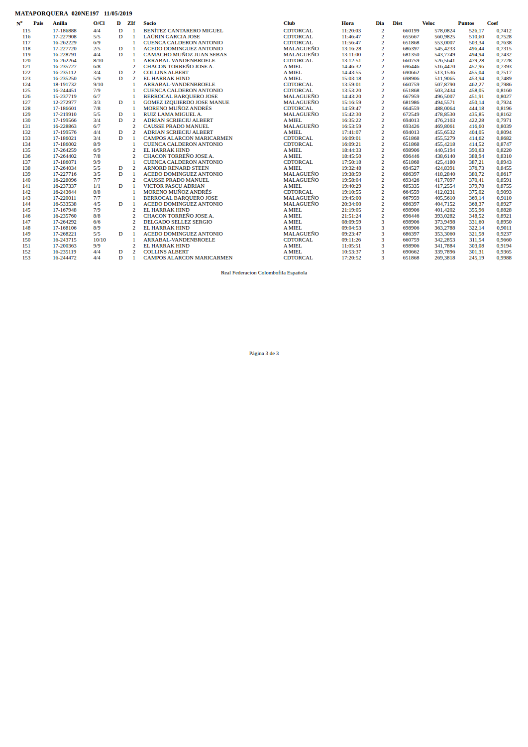MATAPORQUERA 020NE197 11/05/2019
| N o | Pais | Anilla | O/Cl | D | ZIf | Socio | Club | Hora | Dia | Dist | Veloc | Puntos | Coef |
| --- | --- | --- | --- | --- | --- | --- | --- | --- | --- | --- | --- | --- | --- |
| 115 | | 17-186888 | 4/4 | D | 1 | BENÍTEZ CANTARERO MIGUEL | CDTORCAL | 11:20:03 | 2 | 660199 | 578,0824 | 526,17 | 0,7412 |
| 116 | | 17-227908 | 5/5 | D | 1 | LAÜRIN GARCIA JOSE | CDTORCAL | 11:46:47 | 2 | 655667 | 560,9825 | 510,60 | 0,7528 |
| 117 | | 16-262229 | 6/9 | | 1 | CUENCA CALDERON ANTONIO | CDTORCAL | 11:56:47 | 2 | 651868 | 553,0007 | 503,34 | 0,7638 |
| 118 | | 17-227720 | 2/5 | D | 1 | ACEDO DOMINGUEZ ANTONIO | MALAGUEÑO | 13:16:28 | 2 | 686397 | 545,4233 | 496,44 | 0,7315 |
| 119 | | 16-228791 | 4/4 | D | 1 | CAMACHO MUÑOZ JUAN SEBAS | MALAGUEÑO | 13:11:00 | 2 | 681350 | 543,7749 | 494,94 | 0,7432 |
| 120 | | 16-262264 | 8/10 | | 1 | ARRABAL-VANDENBROELE | CDTORCAL | 13:12:51 | 2 | 660759 | 526,5641 | 479,28 | 0,7728 |
| 121 | | 16-235727 | 6/8 | | 2 | CHACON TORREÑO JOSE A. | A MIEL | 14:46:32 | 2 | 696446 | 516,4470 | 457,96 | 0,7393 |
| 122 | | 16-235112 | 3/4 | D | 2 | COLLINS ALBERT | A MIEL | 14:43:55 | 2 | 690662 | 513,1536 | 455,04 | 0,7517 |
| 123 | | 16-235250 | 5/9 | D | 2 | EL HARRAK HIND | A MIEL | 15:03:18 | 2 | 698906 | 511,9065 | 453,94 | 0,7489 |
| 124 | | 18-191732 | 9/10 | | 1 | ARRABAL-VANDENBROELE | CDTORCAL | 13:59:01 | 2 | 660759 | 507,8790 | 462,27 | 0,7986 |
| 125 | | 16-244451 | 7/9 | | 1 | CUENCA CALDERON ANTONIO | CDTORCAL | 13:53:20 | 2 | 651868 | 503,2434 | 458,05 | 0,8160 |
| 126 | | 15-237719 | 6/7 | | 1 | BERROCAL BARQUERO JOSE | MALAGUEÑO | 14:43:20 | 2 | 667959 | 496,5007 | 451,91 | 0,8027 |
| 127 | | 12-272977 | 3/3 | D | 1 | GOMEZ IZQUIERDO JOSE MANUE | MALAGUEÑO | 15:16:59 | 2 | 681986 | 494,5571 | 450,14 | 0,7924 |
| 128 | | 17-186601 | 7/8 | | 1 | MORENO MUÑOZ ANDRÉS | CDTORCAL | 14:59:47 | 2 | 664559 | 488,0064 | 444,18 | 0,8196 |
| 129 | | 17-219910 | 5/5 | D | 1 | RUIZ LAMA MIGUEL A. | MALAGUEÑO | 15:42:30 | 2 | 672549 | 478,8530 | 435,85 | 0,8162 |
| 130 | | 17-199566 | 3/4 | D | 2 | ADRIAN SCRIECIU ALBERT | A MIEL | 16:35:22 | 2 | 694013 | 476,2103 | 422,28 | 0,7971 |
| 131 | | 16-228863 | 6/7 | | 2 | CAUSSE PRADO MANUEL | MALAGUEÑO | 16:53:59 | 2 | 693426 | 469,8061 | 416,60 | 0,8039 |
| 132 | | 17-199576 | 4/4 | D | 2 | ADRIAN SCRIECIU ALBERT | A MIEL | 17:41:07 | 2 | 694013 | 455,6532 | 404,05 | 0,8094 |
| 133 | | 17-186021 | 3/4 | D | 1 | CAMPOS ALARCON MARICARMEN | CDTORCAL | 16:09:01 | 2 | 651868 | 455,5279 | 414,62 | 0,8682 |
| 134 | | 17-186002 | 8/9 | | 1 | CUENCA CALDERON ANTONIO | CDTORCAL | 16:09:21 | 2 | 651868 | 455,4218 | 414,52 | 0,8747 |
| 135 | | 17-264259 | 6/9 | | 2 | EL HARRAK HIND | A MIEL | 18:44:33 | 2 | 698906 | 440,5194 | 390,63 | 0,8220 |
| 136 | | 17-264402 | 7/8 | | 2 | CHACON TORREÑO JOSE A. | A MIEL | 18:45:50 | 2 | 696446 | 438,6140 | 388,94 | 0,8310 |
| 137 | | 17-186071 | 9/9 | | 1 | CUENCA CALDERON ANTONIO | CDTORCAL | 17:50:18 | 2 | 651868 | 425,4180 | 387,21 | 0,8943 |
| 138 | | 17-264034 | 5/5 | D | 2 | ARNORD RENARD STEEN | A MIEL | 19:32:48 | 2 | 694527 | 424,8391 | 376,73 | 0,8455 |
| 139 | | 17-227716 | 3/5 | D | 1 | ACEDO DOMINGUEZ ANTONIO | MALAGUEÑO | 19:38:59 | 2 | 686397 | 418,2840 | 380,72 | 0,8617 |
| 140 | | 16-228096 | 7/7 | | 2 | CAUSSE PRADO MANUEL | MALAGUEÑO | 19:58:04 | 2 | 693426 | 417,7097 | 370,41 | 0,8591 |
| 141 | | 16-237337 | 1/1 | D | 1 | VICTOR PASCU ADRIAN | A MIEL | 19:40:29 | 2 | 685335 | 417,2554 | 379,78 | 0,8755 |
| 142 | | 16-243644 | 8/8 | | 1 | MORENO MUÑOZ ANDRÉS | CDTORCAL | 19:10:55 | 2 | 664559 | 412,0231 | 375,02 | 0,9093 |
| 143 | | 17-220011 | 7/7 | | 1 | BERROCAL BARQUERO JOSE | MALAGUEÑO | 19:45:00 | 2 | 667959 | 405,5610 | 369,14 | 0,9110 |
| 144 | | 16-533538 | 4/5 | D | 1 | ACEDO DOMINGUEZ ANTONIO | MALAGUEÑO | 20:34:00 | 2 | 686397 | 404,7152 | 368,37 | 0,8927 |
| 145 | | 17-167948 | 7/9 | | 2 | EL HARRAK HIND | A MIEL | 21:19:05 | 2 | 698906 | 401,4202 | 355,96 | 0,8828 |
| 146 | | 16-235760 | 8/8 | | 2 | CHACON TORREÑO JOSE A. | A MIEL | 21:51:24 | 2 | 696446 | 393,0282 | 348,52 | 0,8921 |
| 147 | | 17-264292 | 6/6 | | 2 | DELGADO SELLEZ SERGIO | A MIEL | 08:09:59 | 3 | 698906 | 373,9498 | 331,60 | 0,8950 |
| 148 | | 17-168106 | 8/9 | | 2 | EL HARRAK HIND | A MIEL | 09:04:53 | 3 | 698906 | 363,2788 | 322,14 | 0,9011 |
| 149 | | 17-268221 | 5/5 | D | 1 | ACEDO DOMINGUEZ ANTONIO | MALAGUEÑO | 09:23:47 | 3 | 686397 | 353,3060 | 321,58 | 0,9237 |
| 150 | | 16-243715 | 10/10 | | 1 | ARRABAL-VANDENBROELE | CDTORCAL | 09:11:26 | 3 | 660759 | 342,2853 | 311,54 | 0,9660 |
| 151 | | 17-200363 | 9/9 | | 2 | EL HARRAK HIND | A MIEL | 11:05:51 | 3 | 698906 | 341,7884 | 303,08 | 0,9194 |
| 152 | | 16-235119 | 4/4 | D | 2 | COLLINS ALBERT | A MIEL | 10:53:37 | 3 | 690662 | 339,7896 | 301,31 | 0,9365 |
| 153 | | 16-244472 | 4/4 | D | 1 | CAMPOS ALARCON MARICARMEN | CDTORCAL | 17:20:52 | 3 | 651868 | 269,3818 | 245,19 | 0,9988 |
Real Federacion Colombofila Española
Página 3 de 3